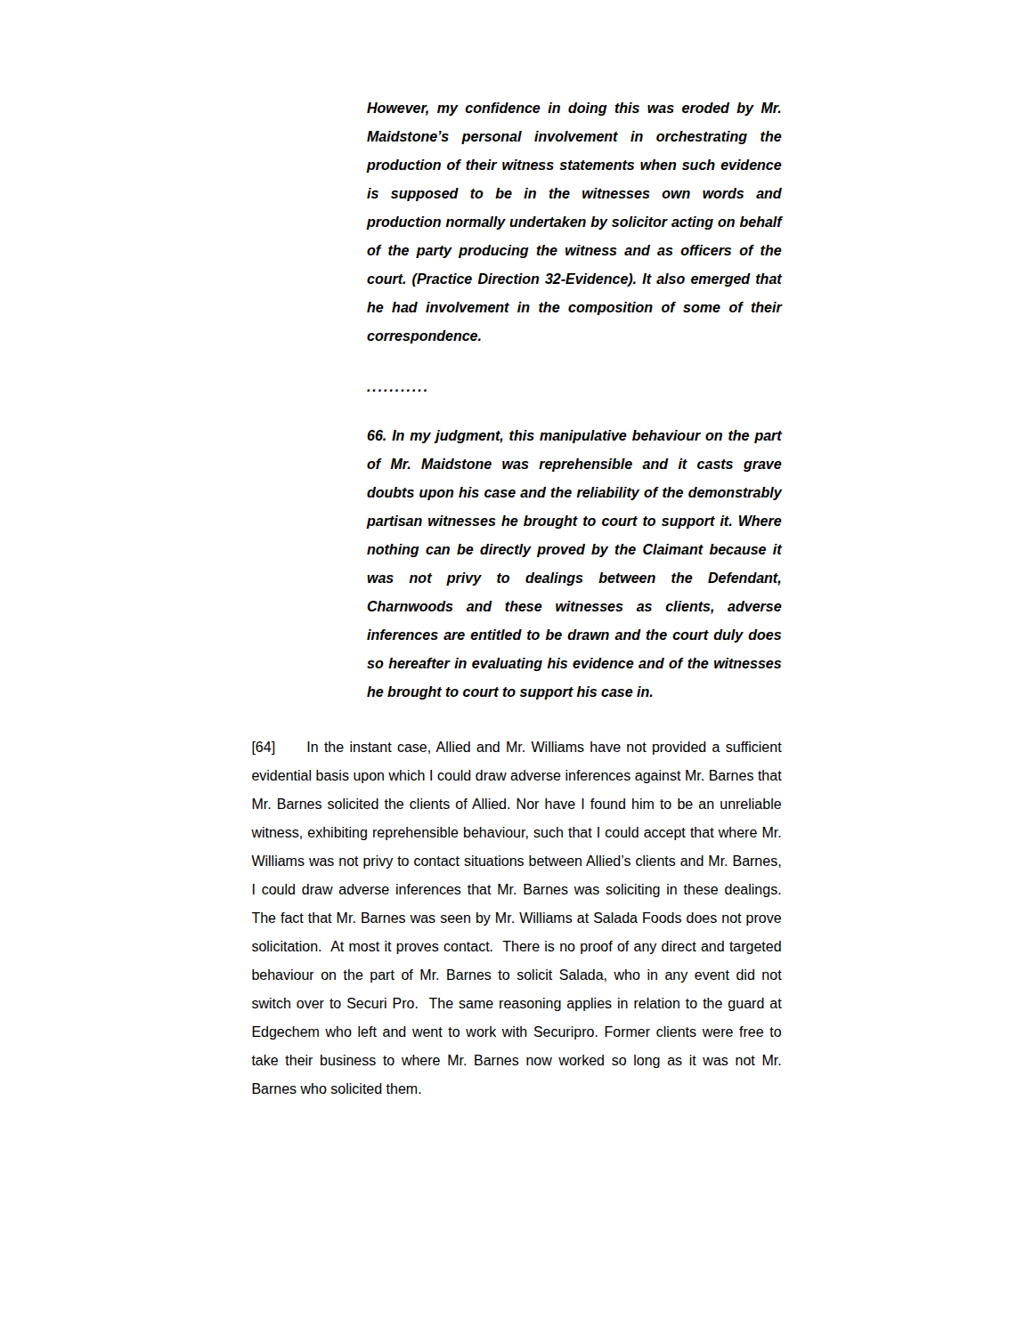However, my confidence in doing this was eroded by Mr. Maidstone’s personal involvement in orchestrating the production of their witness statements when such evidence is supposed to be in the witnesses own words and production normally undertaken by solicitor acting on behalf of the party producing the witness and as officers of the court. (Practice Direction 32-Evidence). It also emerged that he had involvement in the composition of some of their correspondence.
...........
66. In my judgment, this manipulative behaviour on the part of Mr. Maidstone was reprehensible and it casts grave doubts upon his case and the reliability of the demonstrably partisan witnesses he brought to court to support it. Where nothing can be directly proved by the Claimant because it was not privy to dealings between the Defendant, Charnwoods and these witnesses as clients, adverse inferences are entitled to be drawn and the court duly does so hereafter in evaluating his evidence and of the witnesses he brought to court to support his case in.
[64] In the instant case, Allied and Mr. Williams have not provided a sufficient evidential basis upon which I could draw adverse inferences against Mr. Barnes that Mr. Barnes solicited the clients of Allied. Nor have I found him to be an unreliable witness, exhibiting reprehensible behaviour, such that I could accept that where Mr. Williams was not privy to contact situations between Allied’s clients and Mr. Barnes, I could draw adverse inferences that Mr. Barnes was soliciting in these dealings. The fact that Mr. Barnes was seen by Mr. Williams at Salada Foods does not prove solicitation. At most it proves contact. There is no proof of any direct and targeted behaviour on the part of Mr. Barnes to solicit Salada, who in any event did not switch over to Securi Pro. The same reasoning applies in relation to the guard at Edgechem who left and went to work with Securipro. Former clients were free to take their business to where Mr. Barnes now worked so long as it was not Mr. Barnes who solicited them.